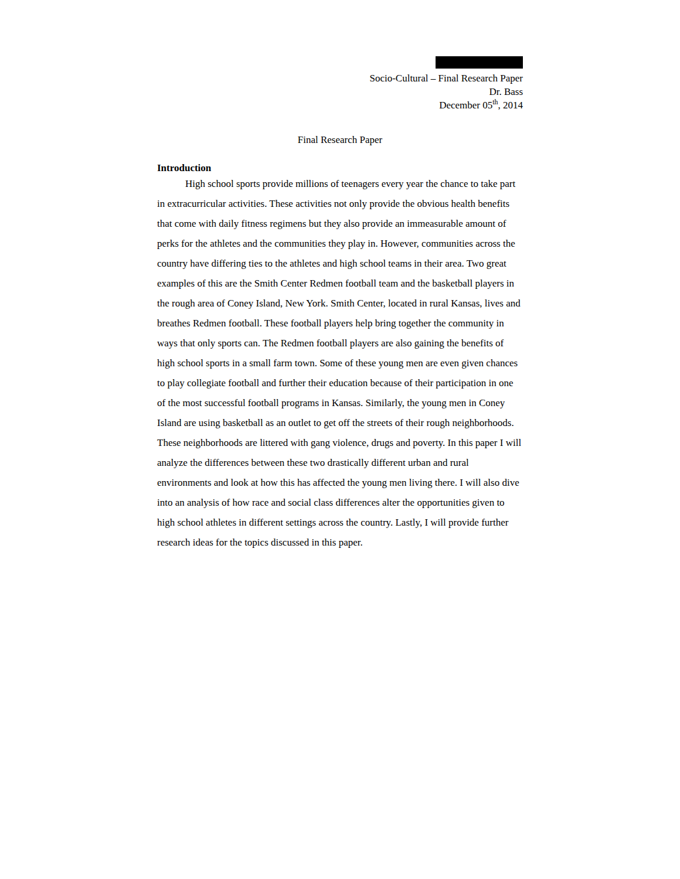Socio-Cultural – Final Research Paper Dr. Bass December 05th, 2014
Final Research Paper
Introduction
High school sports provide millions of teenagers every year the chance to take part in extracurricular activities. These activities not only provide the obvious health benefits that come with daily fitness regimens but they also provide an immeasurable amount of perks for the athletes and the communities they play in. However, communities across the country have differing ties to the athletes and high school teams in their area. Two great examples of this are the Smith Center Redmen football team and the basketball players in the rough area of Coney Island, New York. Smith Center, located in rural Kansas, lives and breathes Redmen football. These football players help bring together the community in ways that only sports can. The Redmen football players are also gaining the benefits of high school sports in a small farm town. Some of these young men are even given chances to play collegiate football and further their education because of their participation in one of the most successful football programs in Kansas. Similarly, the young men in Coney Island are using basketball as an outlet to get off the streets of their rough neighborhoods. These neighborhoods are littered with gang violence, drugs and poverty. In this paper I will analyze the differences between these two drastically different urban and rural environments and look at how this has affected the young men living there. I will also dive into an analysis of how race and social class differences alter the opportunities given to high school athletes in different settings across the country. Lastly, I will provide further research ideas for the topics discussed in this paper.